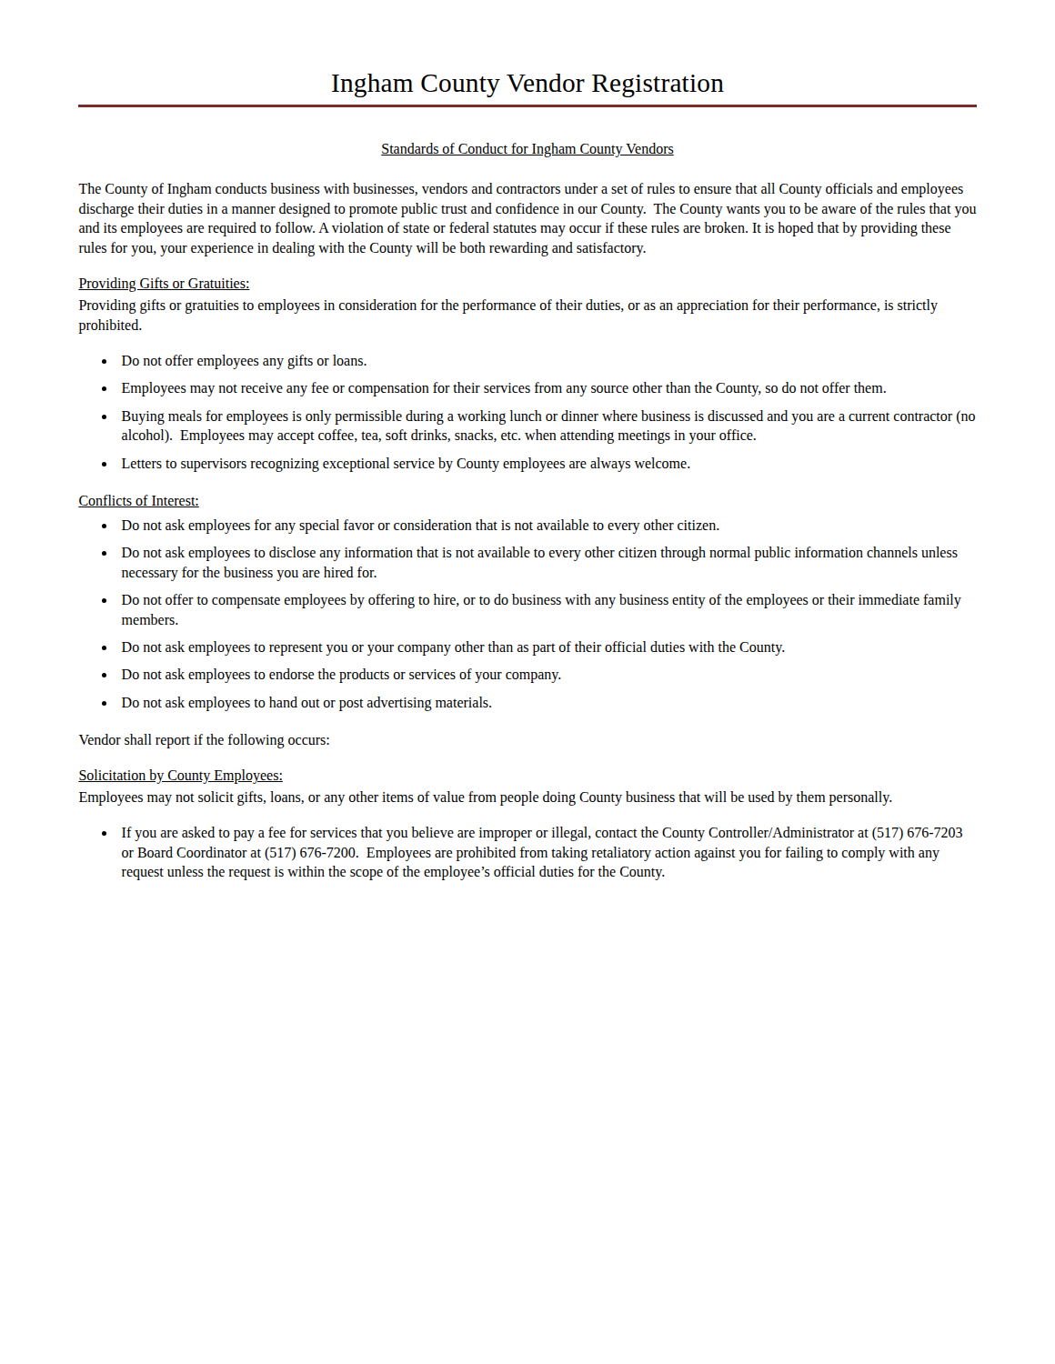Ingham County Vendor Registration
Standards of Conduct for Ingham County Vendors
The County of Ingham conducts business with businesses, vendors and contractors under a set of rules to ensure that all County officials and employees discharge their duties in a manner designed to promote public trust and confidence in our County. The County wants you to be aware of the rules that you and its employees are required to follow. A violation of state or federal statutes may occur if these rules are broken. It is hoped that by providing these rules for you, your experience in dealing with the County will be both rewarding and satisfactory.
Providing Gifts or Gratuities:
Providing gifts or gratuities to employees in consideration for the performance of their duties, or as an appreciation for their performance, is strictly prohibited.
Do not offer employees any gifts or loans.
Employees may not receive any fee or compensation for their services from any source other than the County, so do not offer them.
Buying meals for employees is only permissible during a working lunch or dinner where business is discussed and you are a current contractor (no alcohol). Employees may accept coffee, tea, soft drinks, snacks, etc. when attending meetings in your office.
Letters to supervisors recognizing exceptional service by County employees are always welcome.
Conflicts of Interest:
Do not ask employees for any special favor or consideration that is not available to every other citizen.
Do not ask employees to disclose any information that is not available to every other citizen through normal public information channels unless necessary for the business you are hired for.
Do not offer to compensate employees by offering to hire, or to do business with any business entity of the employees or their immediate family members.
Do not ask employees to represent you or your company other than as part of their official duties with the County.
Do not ask employees to endorse the products or services of your company.
Do not ask employees to hand out or post advertising materials.
Vendor shall report if the following occurs:
Solicitation by County Employees:
Employees may not solicit gifts, loans, or any other items of value from people doing County business that will be used by them personally.
If you are asked to pay a fee for services that you believe are improper or illegal, contact the County Controller/Administrator at (517) 676-7203 or Board Coordinator at (517) 676-7200. Employees are prohibited from taking retaliatory action against you for failing to comply with any request unless the request is within the scope of the employee’s official duties for the County.